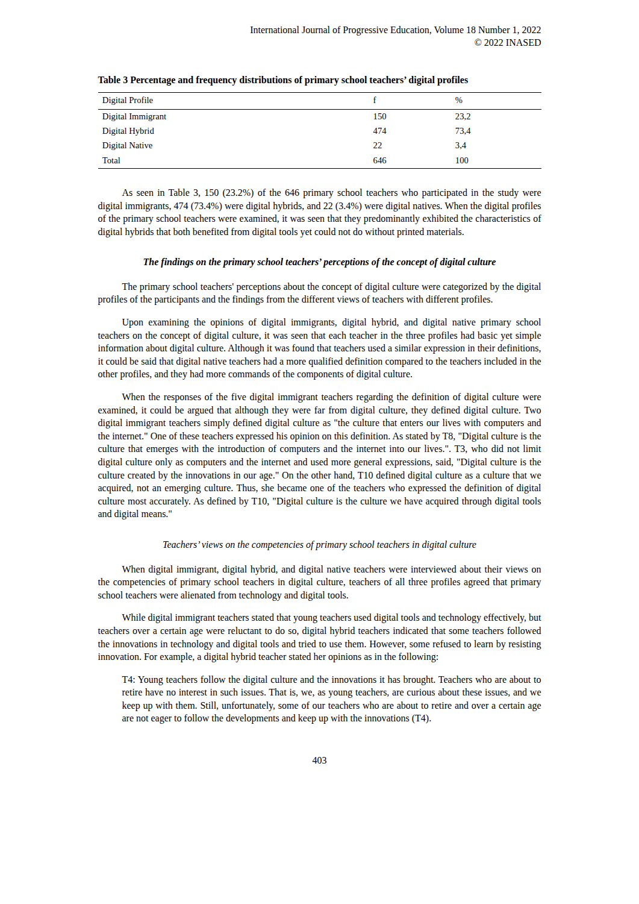International Journal of Progressive Education, Volume 18 Number 1, 2022
© 2022 INASED
Table 3 Percentage and frequency distributions of primary school teachers’ digital profiles
| Digital Profile | f | % |
| --- | --- | --- |
| Digital Immigrant | 150 | 23,2 |
| Digital Hybrid | 474 | 73,4 |
| Digital Native | 22 | 3,4 |
| Total | 646 | 100 |
As seen in Table 3, 150 (23.2%) of the 646 primary school teachers who participated in the study were digital immigrants, 474 (73.4%) were digital hybrids, and 22 (3.4%) were digital natives. When the digital profiles of the primary school teachers were examined, it was seen that they predominantly exhibited the characteristics of digital hybrids that both benefited from digital tools yet could not do without printed materials.
The findings on the primary school teachers’ perceptions of the concept of digital culture
The primary school teachers' perceptions about the concept of digital culture were categorized by the digital profiles of the participants and the findings from the different views of teachers with different profiles.
Upon examining the opinions of digital immigrants, digital hybrid, and digital native primary school teachers on the concept of digital culture, it was seen that each teacher in the three profiles had basic yet simple information about digital culture. Although it was found that teachers used a similar expression in their definitions, it could be said that digital native teachers had a more qualified definition compared to the teachers included in the other profiles, and they had more commands of the components of digital culture.
When the responses of the five digital immigrant teachers regarding the definition of digital culture were examined, it could be argued that although they were far from digital culture, they defined digital culture. Two digital immigrant teachers simply defined digital culture as "the culture that enters our lives with computers and the internet." One of these teachers expressed his opinion on this definition. As stated by T8, "Digital culture is the culture that emerges with the introduction of computers and the internet into our lives.". T3, who did not limit digital culture only as computers and the internet and used more general expressions, said, "Digital culture is the culture created by the innovations in our age." On the other hand, T10 defined digital culture as a culture that we acquired, not an emerging culture. Thus, she became one of the teachers who expressed the definition of digital culture most accurately. As defined by T10, "Digital culture is the culture we have acquired through digital tools and digital means."
Teachers’ views on the competencies of primary school teachers in digital culture
When digital immigrant, digital hybrid, and digital native teachers were interviewed about their views on the competencies of primary school teachers in digital culture, teachers of all three profiles agreed that primary school teachers were alienated from technology and digital tools.
While digital immigrant teachers stated that young teachers used digital tools and technology effectively, but teachers over a certain age were reluctant to do so, digital hybrid teachers indicated that some teachers followed the innovations in technology and digital tools and tried to use them. However, some refused to learn by resisting innovation. For example, a digital hybrid teacher stated her opinions as in the following:
T4: Young teachers follow the digital culture and the innovations it has brought. Teachers who are about to retire have no interest in such issues. That is, we, as young teachers, are curious about these issues, and we keep up with them. Still, unfortunately, some of our teachers who are about to retire and over a certain age are not eager to follow the developments and keep up with the innovations (T4).
403